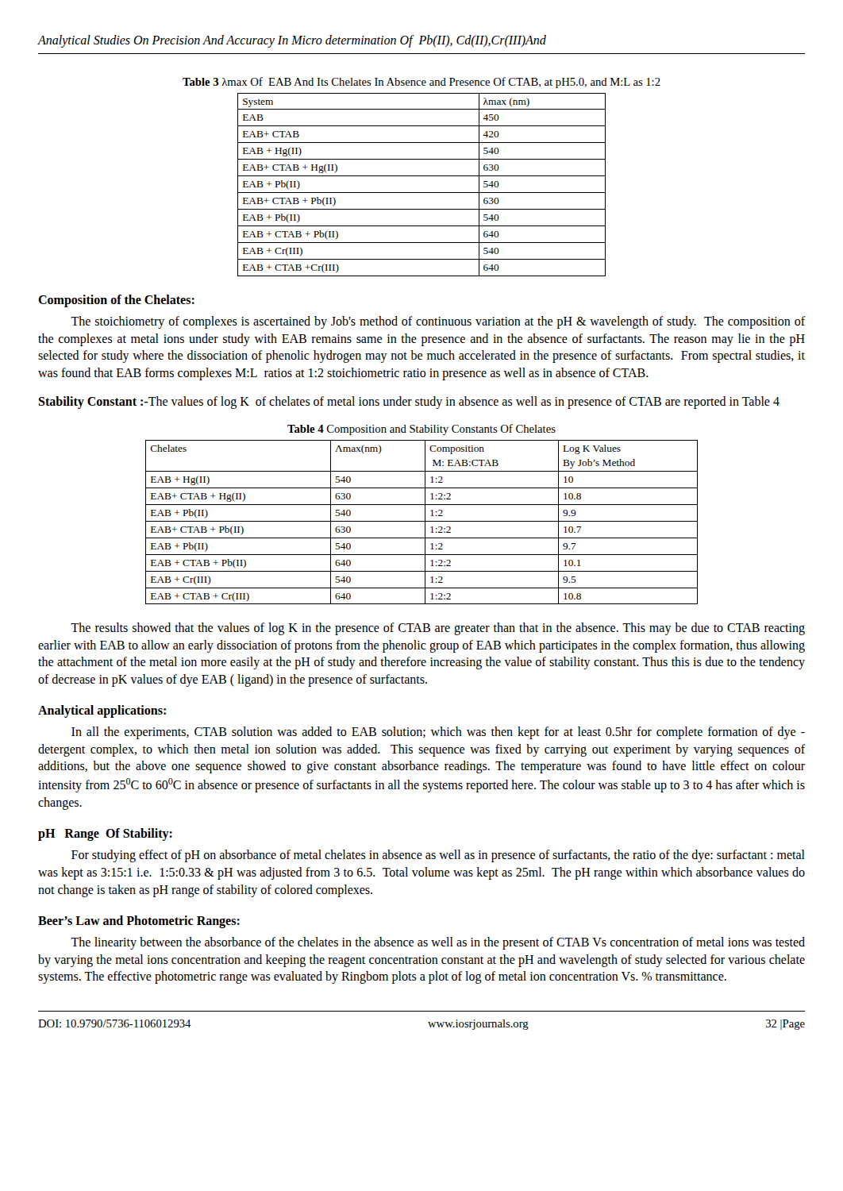Analytical Studies On Precision And Accuracy In Micro determination Of Pb(II), Cd(II),Cr(III)And
Table 3 λmax Of EAB And Its Chelates In Absence and Presence Of CTAB, at pH5.0, and M:L as 1:2
| System | λmax (nm) |
| --- | --- |
| EAB | 450 |
| EAB+ CTAB | 420 |
| EAB + Hg(II) | 540 |
| EAB+ CTAB + Hg(II) | 630 |
| EAB + Pb(II) | 540 |
| EAB+ CTAB + Pb(II) | 630 |
| EAB + Pb(II) | 540 |
| EAB + CTAB + Pb(II) | 640 |
| EAB + Cr(III) | 540 |
| EAB + CTAB +Cr(III) | 640 |
Composition of the Chelates:
The stoichiometry of complexes is ascertained by Job's method of continuous variation at the pH & wavelength of study. The composition of the complexes at metal ions under study with EAB remains same in the presence and in the absence of surfactants. The reason may lie in the pH selected for study where the dissociation of phenolic hydrogen may not be much accelerated in the presence of surfactants. From spectral studies, it was found that EAB forms complexes M:L ratios at 1:2 stoichiometric ratio in presence as well as in absence of CTAB.
Stability Constant :-The values of log K of chelates of metal ions under study in absence as well as in presence of CTAB are reported in Table 4
Table 4 Composition and Stability Constants Of Chelates
| Chelates | Λmax(nm) | Composition M: EAB:CTAB | Log K Values By Job’s Method |
| --- | --- | --- | --- |
| EAB + Hg(II) | 540 | 1:2 | 10 |
| EAB+ CTAB + Hg(II) | 630 | 1:2:2 | 10.8 |
| EAB + Pb(II) | 540 | 1:2 | 9.9 |
| EAB+ CTAB + Pb(II) | 630 | 1:2:2 | 10.7 |
| EAB + Pb(II) | 540 | 1:2 | 9.7 |
| EAB + CTAB + Pb(II) | 640 | 1:2:2 | 10.1 |
| EAB + Cr(III) | 540 | 1:2 | 9.5 |
| EAB + CTAB + Cr(III) | 640 | 1:2:2 | 10.8 |
The results showed that the values of log K in the presence of CTAB are greater than that in the absence. This may be due to CTAB reacting earlier with EAB to allow an early dissociation of protons from the phenolic group of EAB which participates in the complex formation, thus allowing the attachment of the metal ion more easily at the pH of study and therefore increasing the value of stability constant. Thus this is due to the tendency of decrease in pK values of dye EAB ( ligand) in the presence of surfactants.
Analytical applications:
In all the experiments, CTAB solution was added to EAB solution; which was then kept for at least 0.5hr for complete formation of dye - detergent complex, to which then metal ion solution was added. This sequence was fixed by carrying out experiment by varying sequences of additions, but the above one sequence showed to give constant absorbance readings. The temperature was found to have little effect on colour intensity from 250C to 600C in absence or presence of surfactants in all the systems reported here. The colour was stable up to 3 to 4 has after which is changes.
pH Range Of Stability:
For studying effect of pH on absorbance of metal chelates in absence as well as in presence of surfactants, the ratio of the dye: surfactant : metal was kept as 3:15:1 i.e. 1:5:0.33 & pH was adjusted from 3 to 6.5. Total volume was kept as 25ml. The pH range within which absorbance values do not change is taken as pH range of stability of colored complexes.
Beer’s Law and Photometric Ranges:
The linearity between the absorbance of the chelates in the absence as well as in the present of CTAB Vs concentration of metal ions was tested by varying the metal ions concentration and keeping the reagent concentration constant at the pH and wavelength of study selected for various chelate systems. The effective photometric range was evaluated by Ringbom plots a plot of log of metal ion concentration Vs. % transmittance.
DOI: 10.9790/5736-1106012934 www.iosrjournals.org 32 |Page